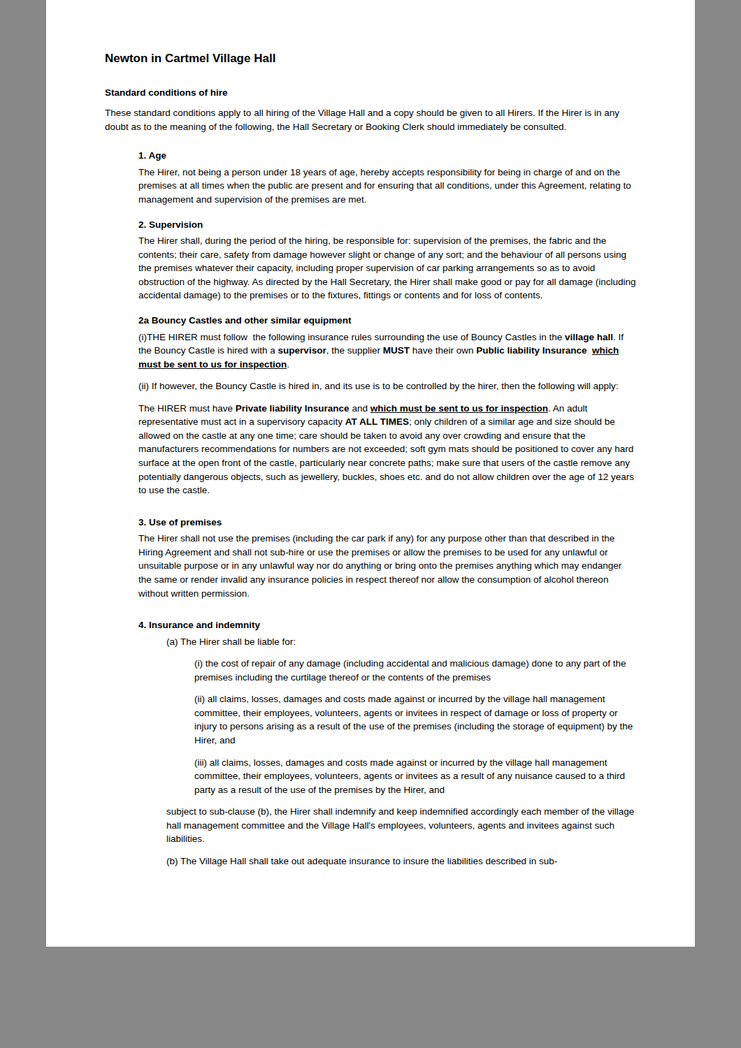Newton in Cartmel Village Hall
Standard conditions of hire
These standard conditions apply to all hiring of the Village Hall and a copy should be given to all Hirers. If the Hirer is in any doubt as to the meaning of the following, the Hall Secretary or Booking Clerk should immediately be consulted.
1. Age
The Hirer, not being a person under 18 years of age, hereby accepts responsibility for being in charge of and on the premises at all times when the public are present and for ensuring that all conditions, under this Agreement, relating to management and supervision of the premises are met.
2. Supervision
The Hirer shall, during the period of the hiring, be responsible for: supervision of the premises, the fabric and the contents; their care, safety from damage however slight or change of any sort; and the behaviour of all persons using the premises whatever their capacity, including proper supervision of car parking arrangements so as to avoid obstruction of the highway. As directed by the Hall Secretary, the Hirer shall make good or pay for all damage (including accidental damage) to the premises or to the fixtures, fittings or contents and for loss of contents.
2a Bouncy Castles and other similar equipment
(i)THE HIRER must follow the following insurance rules surrounding the use of Bouncy Castles in the village hall. If the Bouncy Castle is hired with a supervisor, the supplier MUST have their own Public liability Insurance which must be sent to us for inspection.
(ii) If however, the Bouncy Castle is hired in, and its use is to be controlled by the hirer, then the following will apply:
The HIRER must have Private liability Insurance and which must be sent to us for inspection. An adult representative must act in a supervisory capacity AT ALL TIMES; only children of a similar age and size should be allowed on the castle at any one time; care should be taken to avoid any over crowding and ensure that the manufacturers recommendations for numbers are not exceeded; soft gym mats should be positioned to cover any hard surface at the open front of the castle, particularly near concrete paths; make sure that users of the castle remove any potentially dangerous objects, such as jewellery, buckles, shoes etc. and do not allow children over the age of 12 years to use the castle.
3. Use of premises
The Hirer shall not use the premises (including the car park if any) for any purpose other than that described in the Hiring Agreement and shall not sub-hire or use the premises or allow the premises to be used for any unlawful or unsuitable purpose or in any unlawful way nor do anything or bring onto the premises anything which may endanger the same or render invalid any insurance policies in respect thereof nor allow the consumption of alcohol thereon without written permission.
4. Insurance and indemnity
(a) The Hirer shall be liable for:
(i) the cost of repair of any damage (including accidental and malicious damage) done to any part of the premises including the curtilage thereof or the contents of the premises
(ii) all claims, losses, damages and costs made against or incurred by the village hall management committee, their employees, volunteers, agents or invitees in respect of damage or loss of property or injury to persons arising as a result of the use of the premises (including the storage of equipment) by the Hirer, and
(iii) all claims, losses, damages and costs made against or incurred by the village hall management committee, their employees, volunteers, agents or invitees as a result of any nuisance caused to a third party as a result of the use of the premises by the Hirer, and
subject to sub-clause (b), the Hirer shall indemnify and keep indemnified accordingly each member of the village hall management committee and the Village Hall's employees, volunteers, agents and invitees against such liabilities.
(b) The Village Hall shall take out adequate insurance to insure the liabilities described in sub-